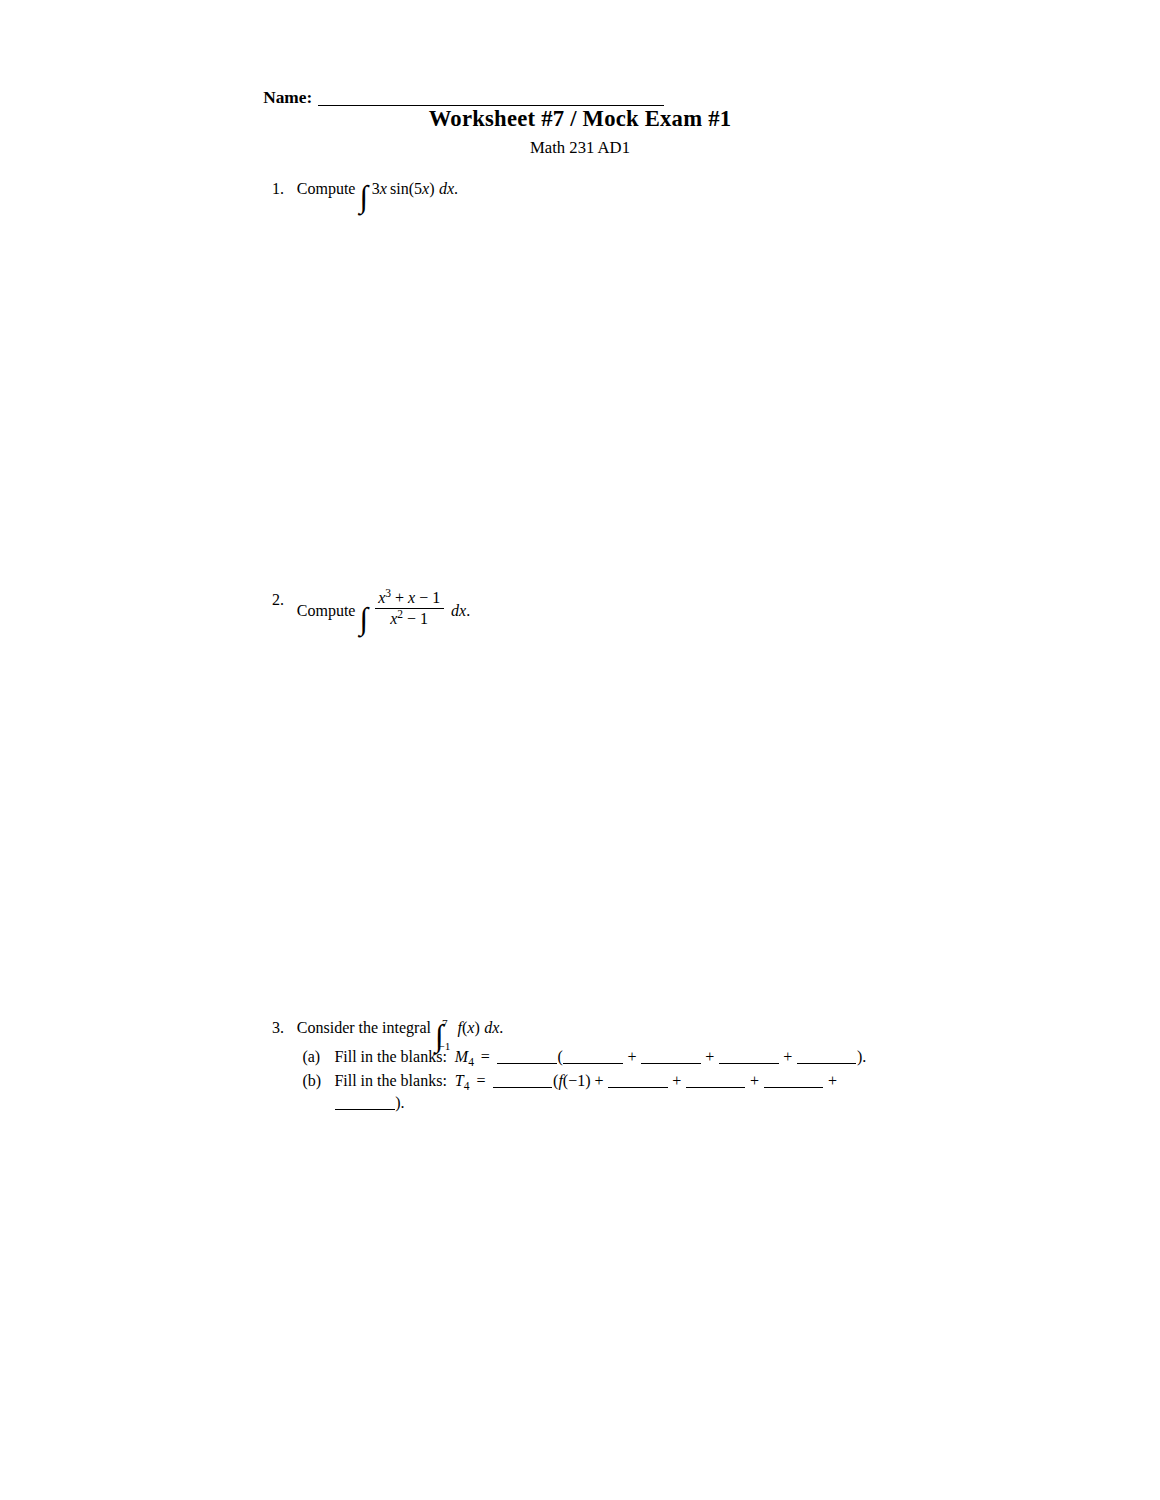Name:
Worksheet #7 / Mock Exam #1
Math 231 AD1
Compute ∫3x sin(5x)dx.
Compute ∫x3 + x − 1 x2 − 1 dx.
Consider the integral ∫7−1 f(x)dx.
Fill in the blanks: M4 = ( + + + ).
Fill in the blanks: T4 = (f(−1) + + + + ).